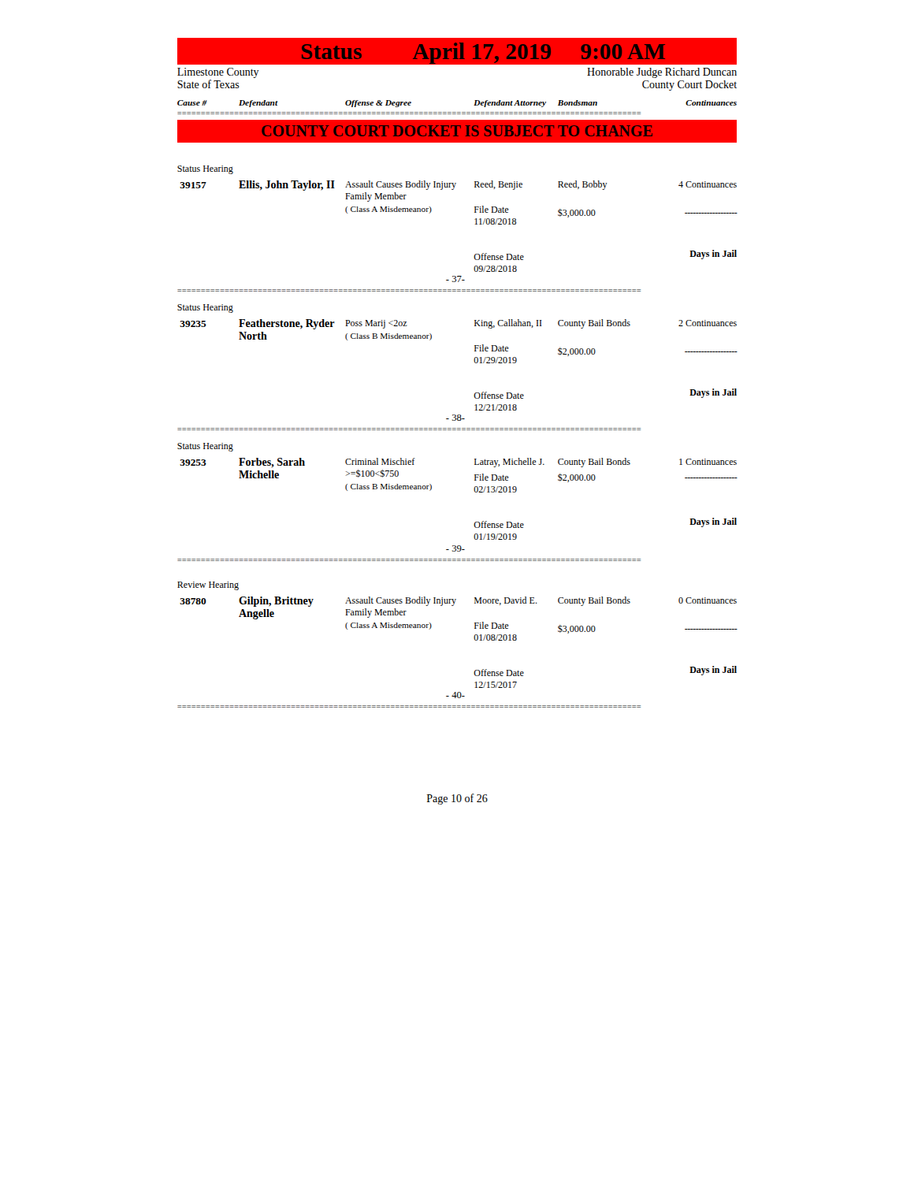Status April 17, 2019 9:00 AM
Limestone County
State of Texas
Honorable Judge Richard Duncan
County Court Docket
Cause # Defendant Offense & Degree Defendant Attorney Bondsman Continuances
==================================================================================================
COUNTY COURT DOCKET IS SUBJECT TO CHANGE
Status Hearing
39157
Ellis, John Taylor, II
Assault Causes Bodily Injury Family Member
( Class A Misdemeanor)
Reed, Benjie
File Date11/08/2018
Offense Date09/28/2018
Reed, Bobby
$3,000.00
4 Continuances
-------------------
Days in Jail
- 37-
==================================================================================================
Status Hearing
39235
Featherstone, Ryder North
Poss Marij <2oz
( Class B Misdemeanor)
King, Callahan, II
File Date01/29/2019
Offense Date12/21/2018
County Bail Bonds
$2,000.00
2 Continuances
-------------------
Days in Jail
- 38-
==================================================================================================
Status Hearing
39253
Forbes, Sarah Michelle
Criminal Mischief >=$100<$750
( Class B Misdemeanor)
Latray, Michelle J.
File Date02/13/2019
Offense Date01/19/2019
County Bail Bonds
$2,000.00
1 Continuances
-------------------
Days in Jail
- 39-
==================================================================================================
Review Hearing
38780
Gilpin, Brittney Angelle
Assault Causes Bodily Injury Family Member
( Class A Misdemeanor)
Moore, David E.
File Date01/08/2018
Offense Date12/15/2017
County Bail Bonds
$3,000.00
0 Continuances
-------------------
Days in Jail
- 40-
==================================================================================================
Page 10 of 26